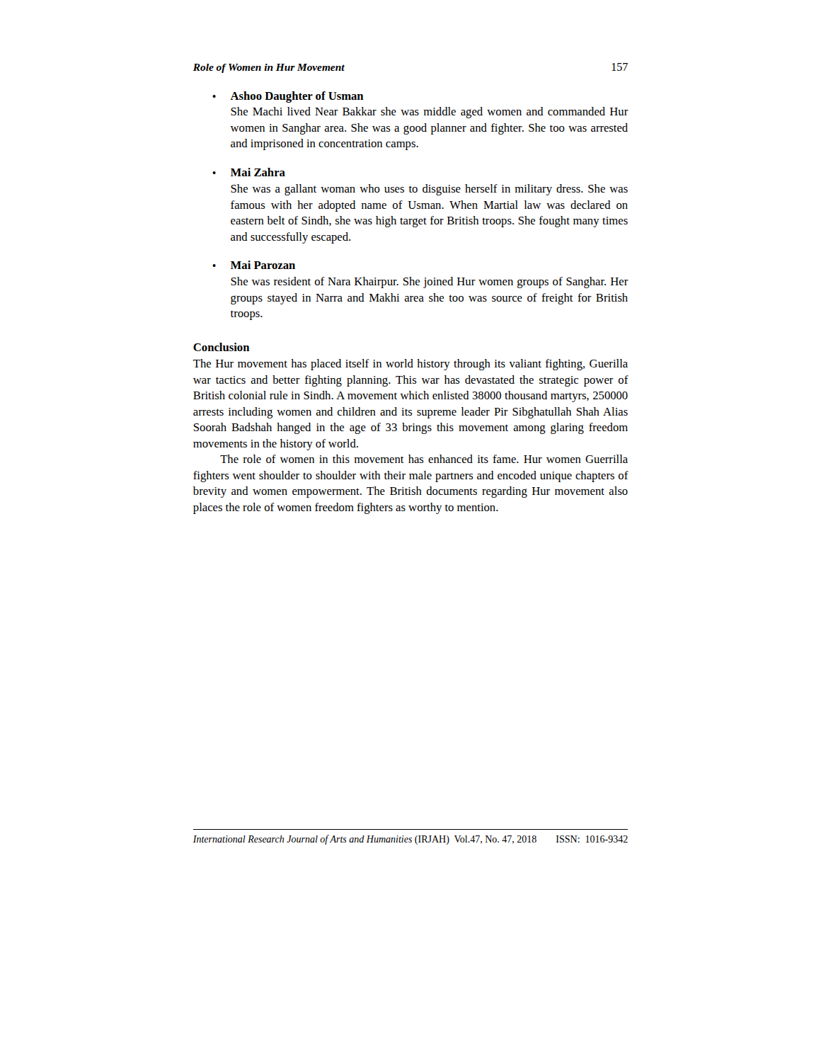Role of Women in Hur Movement 157
Ashoo Daughter of Usman
She Machi lived Near Bakkar she was middle aged women and commanded Hur women in Sanghar area. She was a good planner and fighter. She too was arrested and imprisoned in concentration camps.
Mai Zahra
She was a gallant woman who uses to disguise herself in military dress. She was famous with her adopted name of Usman. When Martial law was declared on eastern belt of Sindh, she was high target for British troops. She fought many times and successfully escaped.
Mai Parozan
She was resident of Nara Khairpur. She joined Hur women groups of Sanghar. Her groups stayed in Narra and Makhi area she too was source of freight for British troops.
Conclusion
The Hur movement has placed itself in world history through its valiant fighting, Guerilla war tactics and better fighting planning. This war has devastated the strategic power of British colonial rule in Sindh. A movement which enlisted 38000 thousand martyrs, 250000 arrests including women and children and its supreme leader Pir Sibghatullah Shah Alias Soorah Badshah hanged in the age of 33 brings this movement among glaring freedom movements in the history of world.
The role of women in this movement has enhanced its fame. Hur women Guerrilla fighters went shoulder to shoulder with their male partners and encoded unique chapters of brevity and women empowerment. The British documents regarding Hur movement also places the role of women freedom fighters as worthy to mention.
International Research Journal of Arts and Humanities (IRJAH) Vol.47, No. 47, 2018 ISSN: 1016-9342